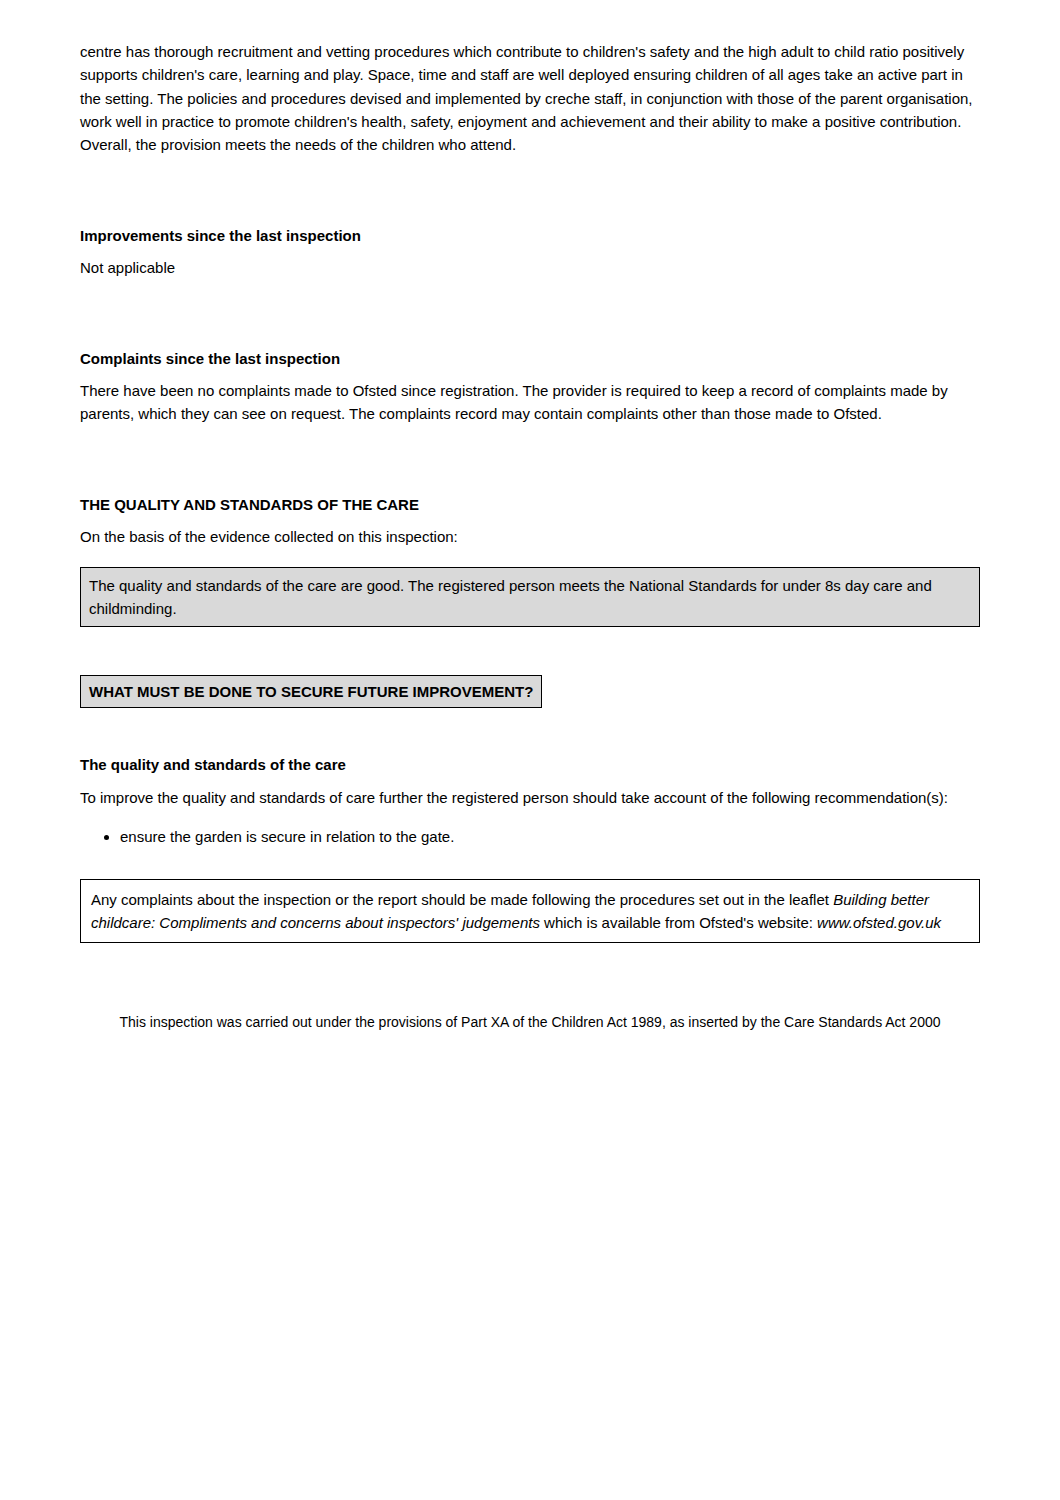centre has thorough recruitment and vetting procedures which contribute to children's safety and the high adult to child ratio positively supports children's care, learning and play. Space, time and staff are well deployed ensuring children of all ages take an active part in the setting. The policies and procedures devised and implemented by creche staff, in conjunction with those of the parent organisation, work well in practice to promote children's health, safety, enjoyment and achievement and their ability to make a positive contribution. Overall, the provision meets the needs of the children who attend.
Improvements since the last inspection
Not applicable
Complaints since the last inspection
There have been no complaints made to Ofsted since registration. The provider is required to keep a record of complaints made by parents, which they can see on request. The complaints record may contain complaints other than those made to Ofsted.
THE QUALITY AND STANDARDS OF THE CARE
On the basis of the evidence collected on this inspection:
The quality and standards of the care are good. The registered person meets the National Standards for under 8s day care and childminding.
WHAT MUST BE DONE TO SECURE FUTURE IMPROVEMENT?
The quality and standards of the care
To improve the quality and standards of care further the registered person should take account of the following recommendation(s):
ensure the garden is secure in relation to the gate.
Any complaints about the inspection or the report should be made following the procedures set out in the leaflet Building better childcare: Compliments and concerns about inspectors' judgements which is available from Ofsted's website: www.ofsted.gov.uk
This inspection was carried out under the provisions of Part XA of the Children Act 1989, as inserted by the Care Standards Act 2000